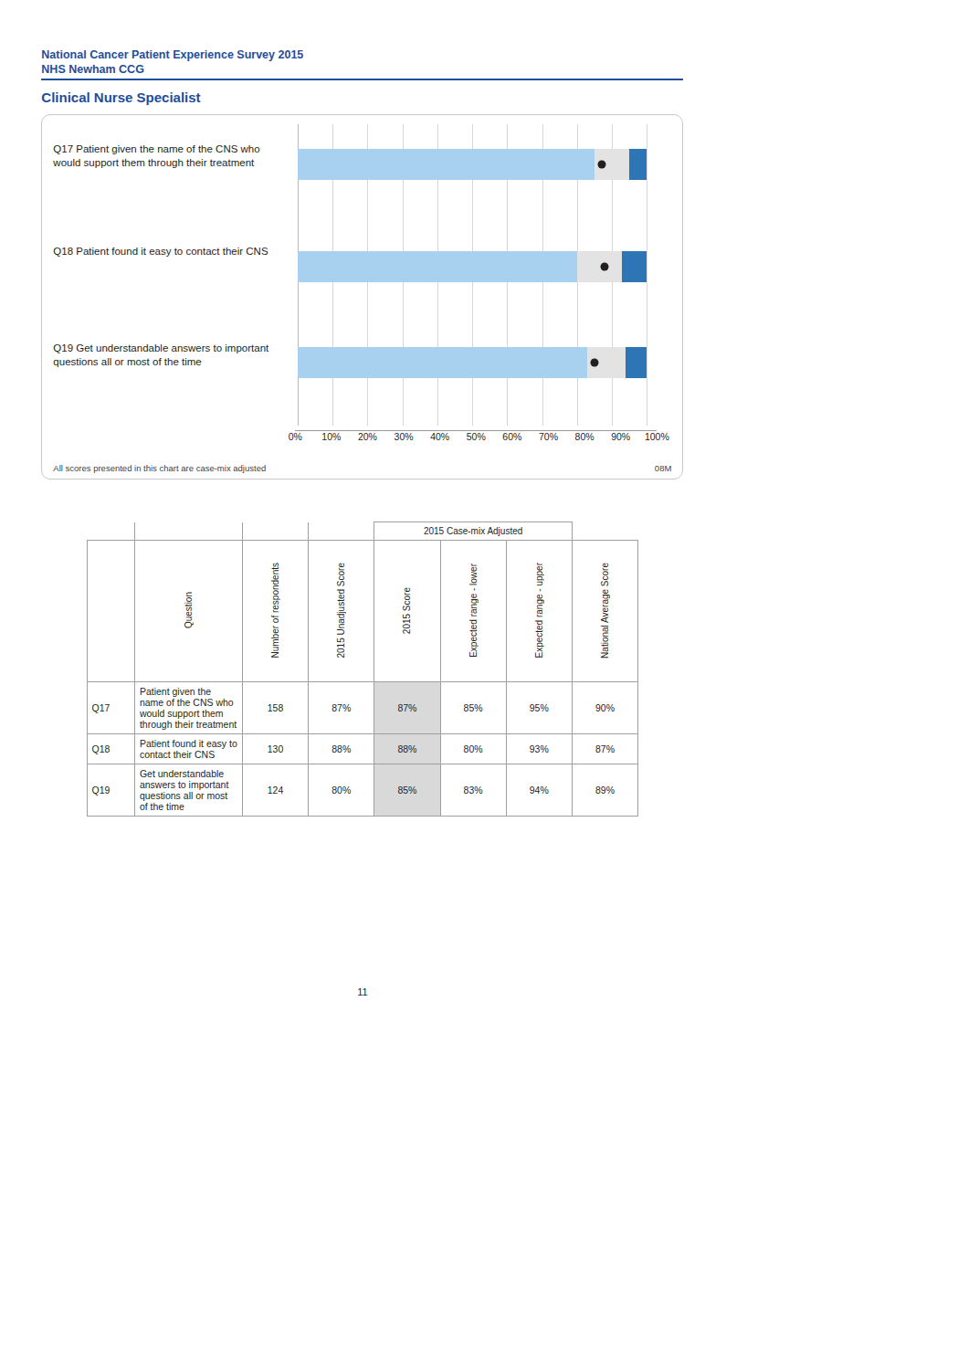National Cancer Patient Experience Survey 2015
NHS Newham CCG
Clinical Nurse Specialist
Q17 Patient given the name of the CNS who would support them through their treatment
Q18 Patient found it easy to contact their CNS
Q19 Get understandable answers to important questions all or most of the time
0%
10%
20%
30%
40%
50%
60%
70%
80%
90%
100%
All scores presented in this chart are case-mix adjusted 08M
| | | | | 2015 Case-mix Adjusted | |
| --- | --- | --- | --- | --- | --- |
| | Question | Number of respondents | 2015 Unadjusted Score | 2015 Score | Expected range - lower | Expected range - upper | National Average Score |
| Q17 | Patient given the name of the CNS who would support them through their treatment | 158 | 87% | 87% | 85% | 95% | 90% |
| Q18 | Patient found it easy to contact their CNS | 130 | 88% | 88% | 80% | 93% | 87% |
| Q19 | Get understandable answers to important questions all or most of the time | 124 | 80% | 85% | 83% | 94% | 89% |
11